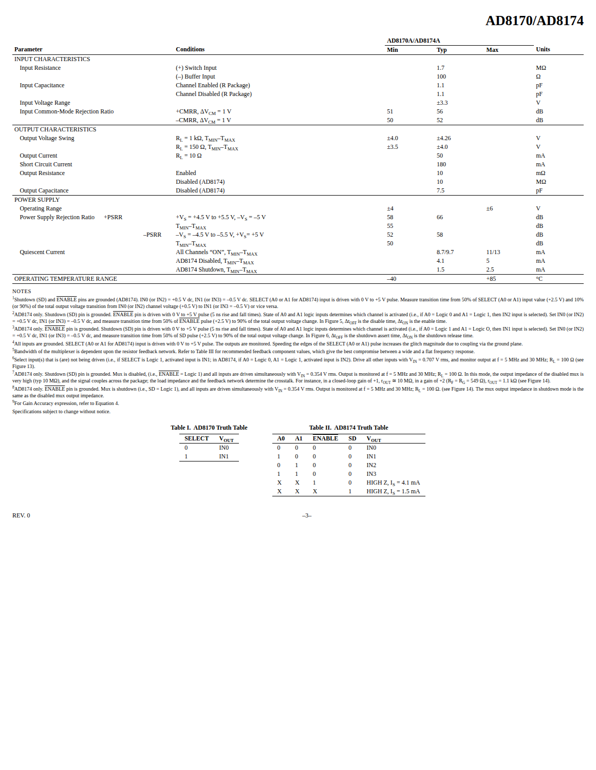AD8170/AD8174
| | | AD8170A/AD8174A | |
| --- | --- | --- | --- |
| Parameter | Conditions | Min | Typ | Max | Units |
| INPUT CHARACTERISTICS | | | | | |
| Input Resistance | (+) Switch Input | | 1.7 | | MΩ |
| | (–) Buffer Input | | 100 | | Ω |
| Input Capacitance | Channel Enabled (R Package) | | 1.1 | | pF |
| | Channel Disabled (R Package) | | 1.1 | | pF |
| Input Voltage Range | | | ±3.3 | | V |
| Input Common-Mode Rejection Ratio | +CMRR, ΔV CM = 1 V | 51 | 56 | | dB |
| | –CMRR, ΔV CM = 1 V | 50 | 52 | | dB |
| OUTPUT CHARACTERISTICS | | | | | |
| Output Voltage Swing | R L = 1 kΩ, T MIN –T MAX | ±4.0 | ±4.26 | | V |
| | R L = 150 Ω, T MIN –T MAX | ±3.5 | ±4.0 | | V |
| Output Current | R L = 10 Ω | | 50 | | mA |
| Short Circuit Current | | | 180 | | mA |
| Output Resistance | Enabled | | 10 | | mΩ |
| | Disabled (AD8174) | | 10 | | MΩ |
| Output Capacitance | Disabled (AD8174) | | 7.5 | | pF |
| POWER SUPPLY | | | | | |
| Operating Range | | ±4 | | ±6 | V |
| Power Supply Rejection Ratio +PSRR | +V S = +4.5 V to +5.5 V, –V S = –5 V | 58 | 66 | | dB |
| | T MIN –T MAX | 55 | | | dB |
| –PSRR | –V S = –4.5 V to –5.5 V, +V S = +5 V | 52 | 58 | | dB |
| | T MIN –T MAX | 50 | | | dB |
| Quiescent Current | All Channels “ON”, T MIN –T MAX | | 8.7/9.7 | 11/13 | mA |
| | AD8174 Disabled, T MIN –T MAX | | 4.1 | 5 | mA |
| | AD8174 Shutdown, T MIN –T MAX | | 1.5 | 2.5 | mA |
| OPERATING TEMPERATURE RANGE | | –40 | | +85 | °C |
NOTES
1Shutdown (SD) and ENABLE pins are grounded (AD8174). IN0 (or IN2) = +0.5 V dc, IN1 (or IN3) = –0.5 V dc. SELECT (A0 or A1 for AD8174) input is driven with 0 V to +5 V pulse. Measure transition time from 50% of SELECT (A0 or A1) input value (+2.5 V) and 10% (or 90%) of the total output voltage transition from IN0 (or IN2) channel voltage (+0.5 V) to IN1 (or IN3 = –0.5 V) or vice versa.
2AD8174 only. Shutdown (SD) pin is grounded. ENABLE pin is driven with 0 V to +5 V pulse (5 ns rise and fall times). State of A0 and A1 logic inputs determines which channel is activated (i.e., if A0 = Logic 0 and A1 = Logic 1, then IN2 input is selected). Set IN0 (or IN2) = +0.5 V dc, IN1 (or IN3) = –0.5 V dc, and measure transition time from 50% of ENABLE pulse (+2.5 V) to 90% of the total output voltage change. In Figure 5, ΔtOFF is the disable time, ΔtON is the enable time.
3AD8174 only. ENABLE pin is grounded. Shutdown (SD) pin is driven with 0 V to +5 V pulse (5 ns rise and fall times). State of A0 and A1 logic inputs determines which channel is activated (i.e., if A0 = Logic 1 and A1 = Logic O, then IN1 input is selected). Set IN0 (or IN2) = +0.5 V dc, IN1 (or IN3) = –0.5 V dc, and measure transition time from 50% of SD pulse (+2.5 V) to 90% of the total output voltage change. In Figure 6, ΔtOFF is the shutdown assert time, ΔtON is the shutdown release time.
4All inputs are grounded. SELECT (A0 or A1 for AD8174) input is driven with 0 V to +5 V pulse. The outputs are monitored. Speeding the edges of the SELECT (A0 or A1) pulse increases the glitch magnitude due to coupling via the ground plane.
5Bandwidth of the multiplexer is dependent upon the resistor feedback network. Refer to Table III for recommended feedback component values, which give the best compromise between a wide and a flat frequency response.
6Select input(s) that is (are) not being driven (i.e., if SELECT is Logic 1, activated input is IN1; in AD8174, if A0 = Logic 0, A1 = Logic 1, activated input is IN2). Drive all other inputs with VIN = 0.707 V rms, and monitor output at f = 5 MHz and 30 MHz; RL = 100 Ω (see Figure 13).
7AD8174 only. Shutdown (SD) pin is grounded. Mux is disabled, (i.e., ENABLE = Logic 1) and all inputs are driven simultaneously with VIN = 0.354 V rms. Output is monitored at f = 5 MHz and 30 MHz; RL = 100 Ω. In this mode, the output impedance of the disabled mux is very high (typ 10 MΩ), and the signal couples across the package; the load impedance and the feedback network determine the crosstalk. For instance, in a closed-loop gain of +1, rOUT ≅ 10 MΩ, in a gain of +2 (RF = RG = 549 Ω), rOUT = 1.1 kΩ (see Figure 14).
8AD8174 only. ENABLE pin is grounded. Mux is shutdown (i.e., SD = Logic 1), and all inputs are driven simultaneously with VIN = 0.354 V rms. Output is monitored at f = 5 MHz and 30 MHz; RL = 100 Ω. (see Figure 14). The mux output impedance in shutdown mode is the same as the disabled mux output impedance.
9For Gain Accuracy expression, refer to Equation 4.
Specifications subject to change without notice.
Table I. AD8170 Truth Table
| SELECT | V OUT |
| --- | --- |
| 0 | IN0 |
| 1 | IN1 |
Table II. AD8174 Truth Table
| A0 | A1 | ENABLE | SD | V OUT |
| --- | --- | --- | --- | --- |
| 0 | 0 | 0 | 0 | IN0 |
| 1 | 0 | 0 | 0 | IN1 |
| 0 | 1 | 0 | 0 | IN2 |
| 1 | 1 | 0 | 0 | IN3 |
| X | X | 1 | 0 | HIGH Z, I S = 4.1 mA |
| X | X | X | 1 | HIGH Z, I S = 1.5 mA |
REV. 0
–3–